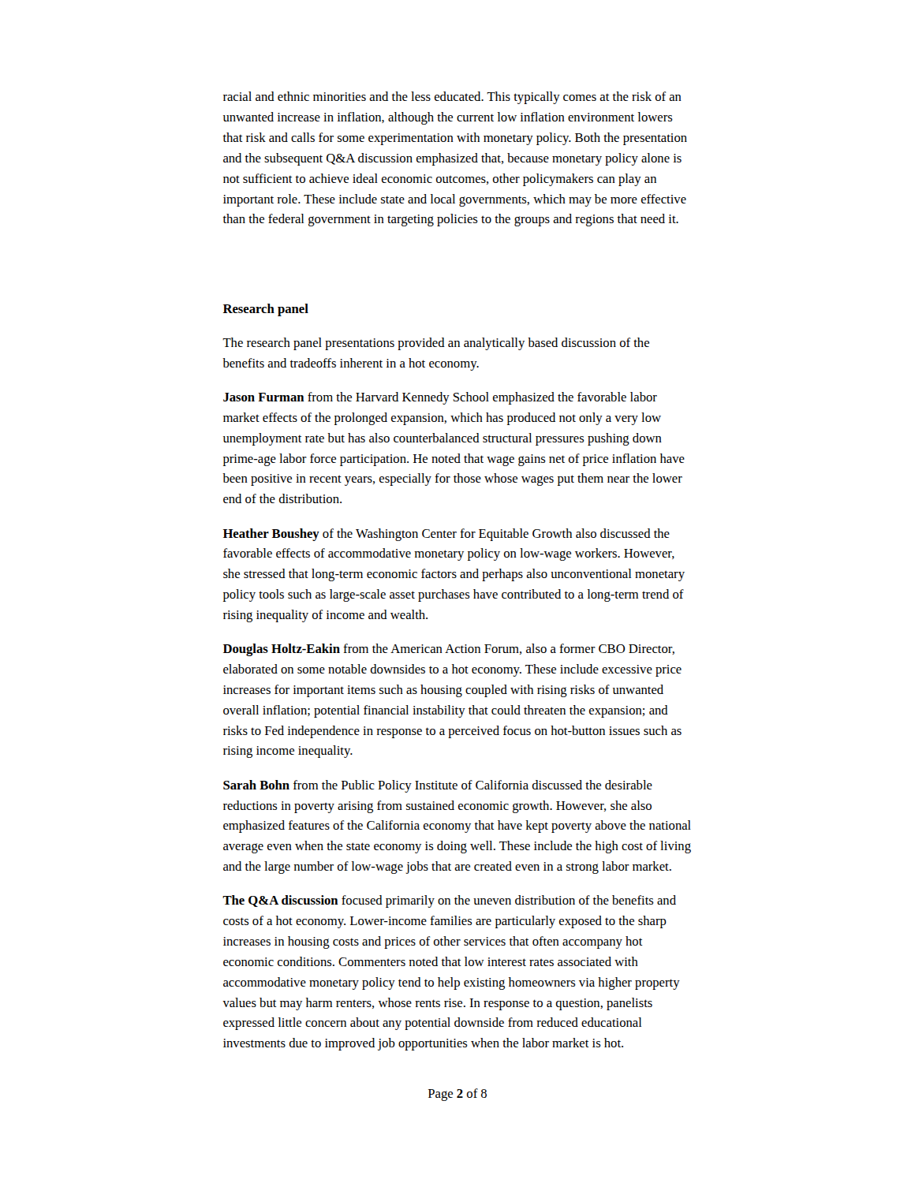racial and ethnic minorities and the less educated. This typically comes at the risk of an unwanted increase in inflation, although the current low inflation environment lowers that risk and calls for some experimentation with monetary policy. Both the presentation and the subsequent Q&A discussion emphasized that, because monetary policy alone is not sufficient to achieve ideal economic outcomes, other policymakers can play an important role. These include state and local governments, which may be more effective than the federal government in targeting policies to the groups and regions that need it.
Research panel
The research panel presentations provided an analytically based discussion of the benefits and tradeoffs inherent in a hot economy.
Jason Furman from the Harvard Kennedy School emphasized the favorable labor market effects of the prolonged expansion, which has produced not only a very low unemployment rate but has also counterbalanced structural pressures pushing down prime-age labor force participation. He noted that wage gains net of price inflation have been positive in recent years, especially for those whose wages put them near the lower end of the distribution.
Heather Boushey of the Washington Center for Equitable Growth also discussed the favorable effects of accommodative monetary policy on low-wage workers. However, she stressed that long-term economic factors and perhaps also unconventional monetary policy tools such as large-scale asset purchases have contributed to a long-term trend of rising inequality of income and wealth.
Douglas Holtz-Eakin from the American Action Forum, also a former CBO Director, elaborated on some notable downsides to a hot economy. These include excessive price increases for important items such as housing coupled with rising risks of unwanted overall inflation; potential financial instability that could threaten the expansion; and risks to Fed independence in response to a perceived focus on hot-button issues such as rising income inequality.
Sarah Bohn from the Public Policy Institute of California discussed the desirable reductions in poverty arising from sustained economic growth. However, she also emphasized features of the California economy that have kept poverty above the national average even when the state economy is doing well. These include the high cost of living and the large number of low-wage jobs that are created even in a strong labor market.
The Q&A discussion focused primarily on the uneven distribution of the benefits and costs of a hot economy. Lower-income families are particularly exposed to the sharp increases in housing costs and prices of other services that often accompany hot economic conditions. Commenters noted that low interest rates associated with accommodative monetary policy tend to help existing homeowners via higher property values but may harm renters, whose rents rise. In response to a question, panelists expressed little concern about any potential downside from reduced educational investments due to improved job opportunities when the labor market is hot.
Page 2 of 8